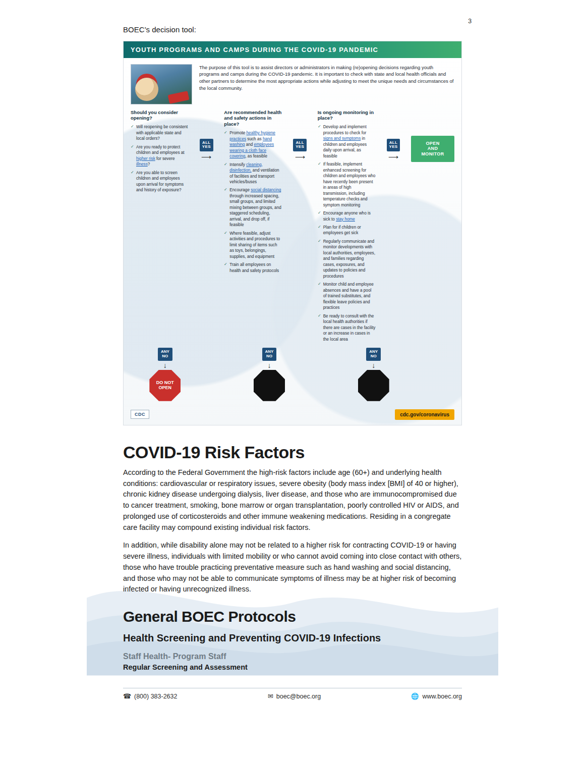3
BOEC
BOEC’s decision tool:
Youth Programs and Camps During the COVID-19 Pandemic
The purpose of this tool is to assist directors or administrators in making (re)opening decisions regarding youth programs and camps during the COVID-19 pandemic. It is important to check with state and local health officials and other partners to determine the most appropriate actions while adjusting to meet the unique needs and circumstances of the local community.
Should you consider opening?
Will reopening be consistent with applicable state and local orders?
Are you ready to protect children and employees at higher risk for severe illness?
Are you able to screen children and employees upon arrival for symptoms and history of exposure?
ALL
YES
⟶
Are recommended health and safety actions in place?
Promote healthy hygiene practices such as hand washing and employees wearing a cloth face covering, as feasible
Intensify cleaning, disinfection, and ventilation of facilities and transport vehicles/buses
Encourage social distancing through increased spacing, small groups, and limited mixing between groups, and staggered scheduling, arrival, and drop off, if feasible
Where feasible, adjust activities and procedures to limit sharing of items such as toys, belongings, supplies, and equipment
Train all employees on health and safety protocols
ALL
YES
⟶
Is ongoing monitoring in place?
Develop and implement procedures to check for signs and symptoms in children and employees daily upon arrival, as feasible
If feasible, implement enhanced screening for children and employees who have recently been present in areas of high transmission, including temperature checks and symptom monitoring
Encourage anyone who is sick to stay home
Plan for if children or employees get sick
Regularly communicate and monitor developments with local authorities, employees, and families regarding cases, exposures, and updates to policies and procedures
Monitor child and employee absences and have a pool of trained substitutes, and flexible leave policies and practices
Be ready to consult with the local health authorities if there are cases in the facility or an increase in cases in the local area
ALL
YES
⟶
OPEN
AND
MONITOR
ANY
NO
↓
DO NOT
OPEN
ANY
NO
↓
ANY
NO
↓
CDC
cdc.gov/coronavirus
COVID-19 Risk Factors
According to the Federal Government the high-risk factors include age (60+) and underlying health conditions: cardiovascular or respiratory issues, severe obesity (body mass index [BMI] of 40 or higher), chronic kidney disease undergoing dialysis, liver disease, and those who are immunocompromised due to cancer treatment, smoking, bone marrow or organ transplantation, poorly controlled HIV or AIDS, and prolonged use of corticosteroids and other immune weakening medications. Residing in a congregate care facility may compound existing individual risk factors.
In addition, while disability alone may not be related to a higher risk for contracting COVID-19 or having severe illness, individuals with limited mobility or who cannot avoid coming into close contact with others, those who have trouble practicing preventative measure such as hand washing and social distancing, and those who may not be able to communicate symptoms of illness may be at higher risk of becoming infected or having unrecognized illness.
General BOEC Protocols
Health Screening and Preventing COVID-19 Infections
Staff Health- Program Staff
Regular Screening and Assessment
☎(800) 383-2632 ✉boec@boec.org 🌐www.boec.org